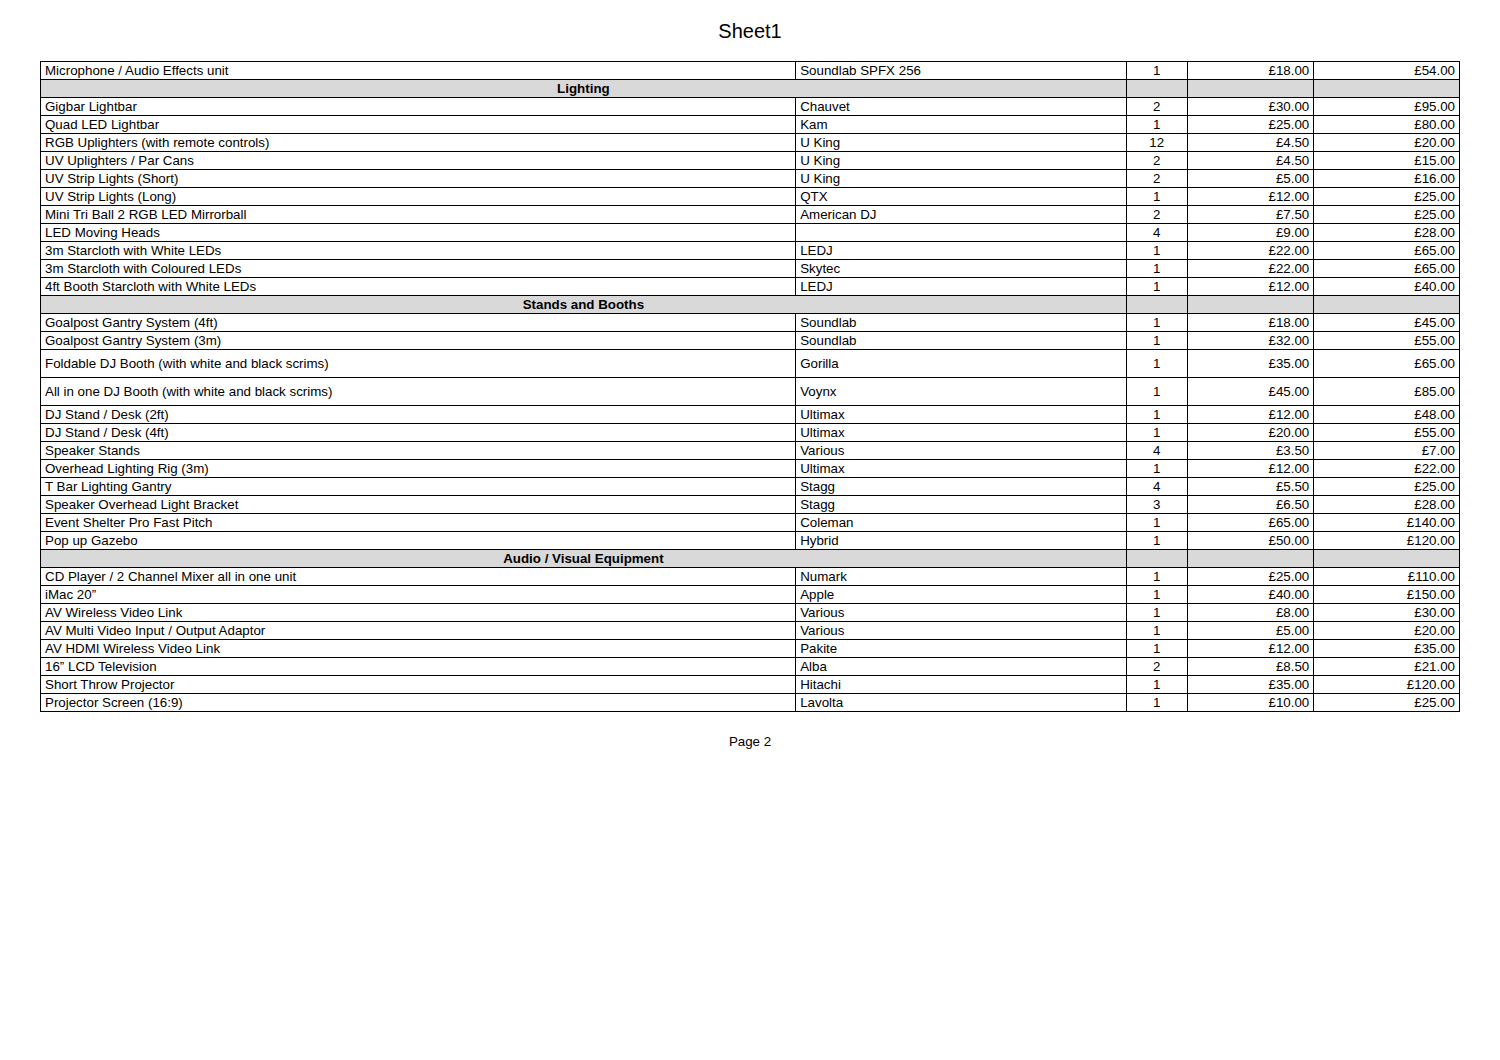Sheet1
| Microphone / Audio Effects unit | Soundlab SPFX 256 | 1 | £18.00 | £54.00 |
| Lighting | | | |
| Gigbar Lightbar | Chauvet | 2 | £30.00 | £95.00 |
| Quad LED Lightbar | Kam | 1 | £25.00 | £80.00 |
| RGB Uplighters (with remote controls) | U King | 12 | £4.50 | £20.00 |
| UV Uplighters / Par Cans | U King | 2 | £4.50 | £15.00 |
| UV Strip Lights (Short) | U King | 2 | £5.00 | £16.00 |
| UV Strip Lights (Long) | QTX | 1 | £12.00 | £25.00 |
| Mini Tri Ball 2 RGB LED Mirrorball | American DJ | 2 | £7.50 | £25.00 |
| LED Moving Heads | | 4 | £9.00 | £28.00 |
| 3m Starcloth with White LEDs | LEDJ | 1 | £22.00 | £65.00 |
| 3m Starcloth with Coloured LEDs | Skytec | 1 | £22.00 | £65.00 |
| 4ft Booth Starcloth with White LEDs | LEDJ | 1 | £12.00 | £40.00 |
| Stands and Booths | | | |
| Goalpost Gantry System (4ft) | Soundlab | 1 | £18.00 | £45.00 |
| Goalpost Gantry System (3m) | Soundlab | 1 | £32.00 | £55.00 |
| Foldable DJ Booth (with white and black scrims) | Gorilla | 1 | £35.00 | £65.00 |
| All in one DJ Booth (with white and black scrims) | Voynx | 1 | £45.00 | £85.00 |
| DJ Stand / Desk (2ft) | Ultimax | 1 | £12.00 | £48.00 |
| DJ Stand / Desk (4ft) | Ultimax | 1 | £20.00 | £55.00 |
| Speaker Stands | Various | 4 | £3.50 | £7.00 |
| Overhead Lighting Rig (3m) | Ultimax | 1 | £12.00 | £22.00 |
| T Bar Lighting Gantry | Stagg | 4 | £5.50 | £25.00 |
| Speaker Overhead Light Bracket | Stagg | 3 | £6.50 | £28.00 |
| Event Shelter Pro Fast Pitch | Coleman | 1 | £65.00 | £140.00 |
| Pop up Gazebo | Hybrid | 1 | £50.00 | £120.00 |
| Audio / Visual Equipment | | | |
| CD Player / 2 Channel Mixer all in one unit | Numark | 1 | £25.00 | £110.00 |
| iMac 20” | Apple | 1 | £40.00 | £150.00 |
| AV Wireless Video Link | Various | 1 | £8.00 | £30.00 |
| AV Multi Video Input / Output Adaptor | Various | 1 | £5.00 | £20.00 |
| AV HDMI Wireless Video Link | Pakite | 1 | £12.00 | £35.00 |
| 16” LCD Television | Alba | 2 | £8.50 | £21.00 |
| Short Throw Projector | Hitachi | 1 | £35.00 | £120.00 |
| Projector Screen (16:9) | Lavolta | 1 | £10.00 | £25.00 |
Page 2